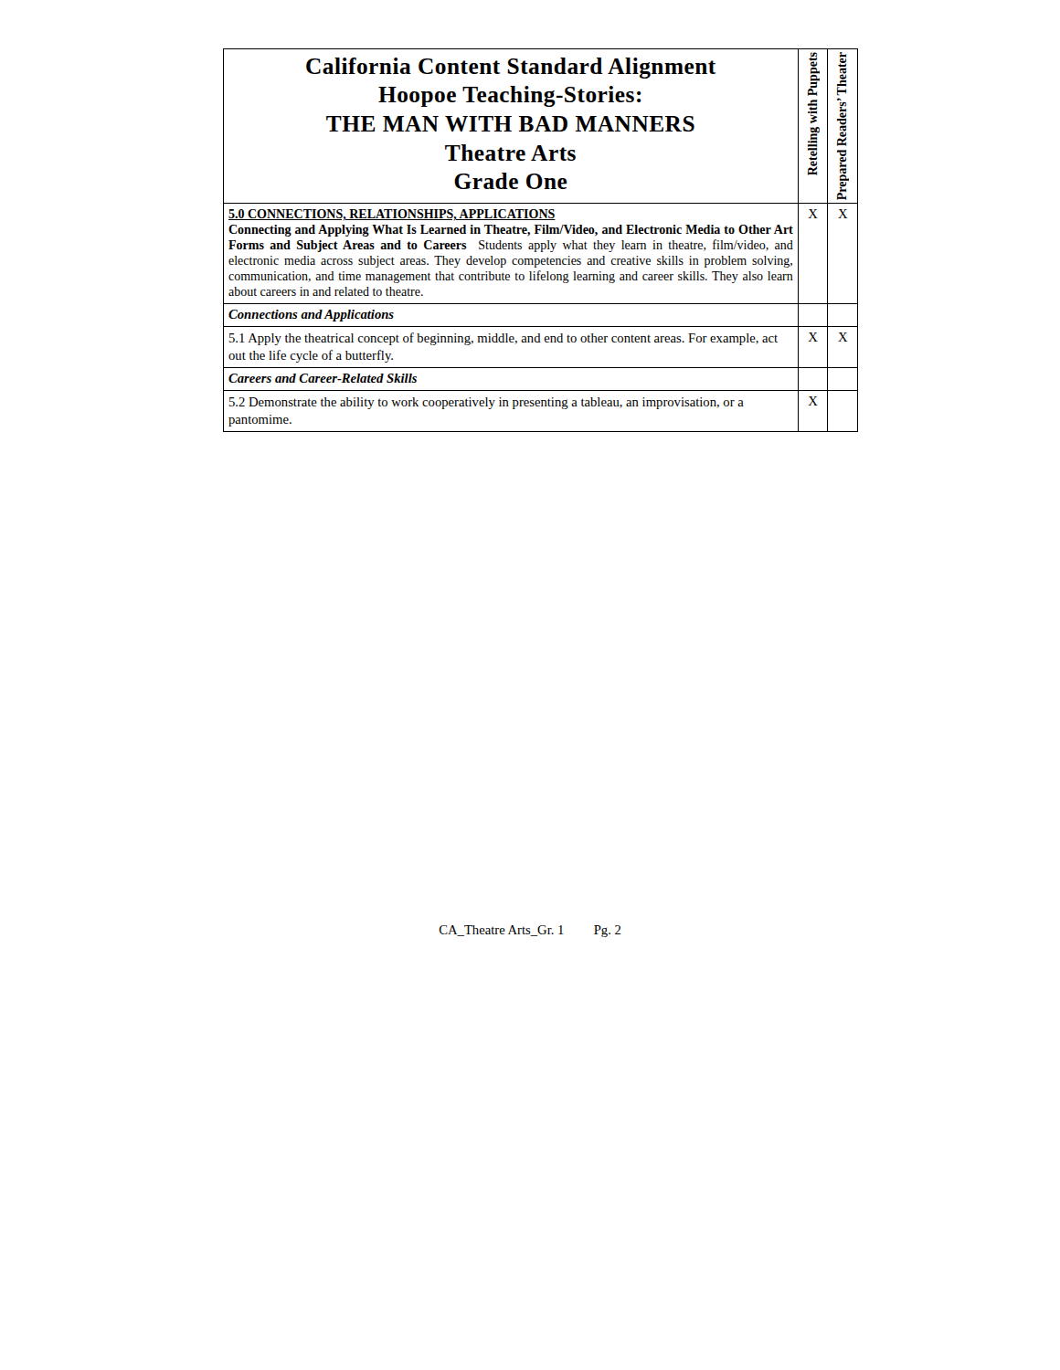| California Content Standard Alignment Hoopoe Teaching-Stories: THE MAN WITH BAD MANNERS Theatre Arts Grade One | Retelling with Puppets | Prepared Readers’ Theater |
| 5.0 CONNECTIONS, RELATIONSHIPS, APPLICATIONS Connecting and Applying What Is Learned in Theatre, Film/Video, and Electronic Media to Other Art Forms and Subject Areas and to Careers Students apply what they learn in theatre, film/video, and electronic media across subject areas. They develop competencies and creative skills in problem solving, communication, and time management that contribute to lifelong learning and career skills. They also learn about careers in and related to theatre. | X | X |
| Connections and Applications | | |
| 5.1 Apply the theatrical concept of beginning, middle, and end to other content areas. For example, act out the life cycle of a butterfly. | X | X |
| Careers and Career-Related Skills | | |
| 5.2 Demonstrate the ability to work cooperatively in presenting a tableau, an improvisation, or a pantomime. | X | |
CA_Theatre Arts_Gr. 1 Pg. 2